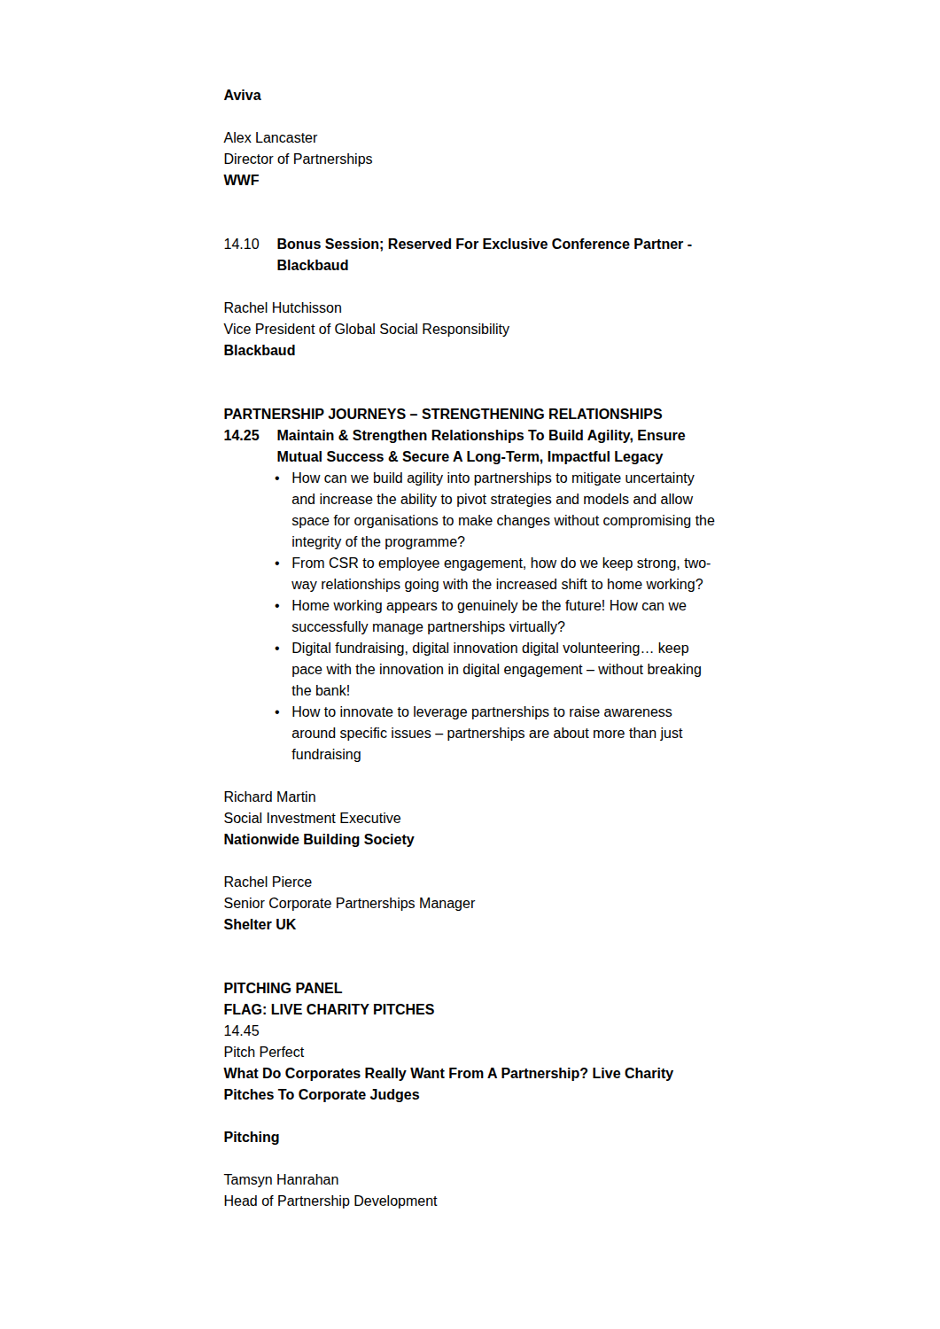Aviva
Alex Lancaster
Director of Partnerships
WWF
14.10 Bonus Session; Reserved For Exclusive Conference Partner - Blackbaud
Rachel Hutchisson
Vice President of Global Social Responsibility
Blackbaud
PARTNERSHIP JOURNEYS – STRENGTHENING RELATIONSHIPS
14.25 Maintain & Strengthen Relationships To Build Agility, Ensure Mutual Success & Secure A Long-Term, Impactful Legacy
How can we build agility into partnerships to mitigate uncertainty and increase the ability to pivot strategies and models and allow space for organisations to make changes without compromising the integrity of the programme?
From CSR to employee engagement, how do we keep strong, two-way relationships going with the increased shift to home working?
Home working appears to genuinely be the future! How can we successfully manage partnerships virtually?
Digital fundraising, digital innovation digital volunteering… keep pace with the innovation in digital engagement – without breaking the bank!
How to innovate to leverage partnerships to raise awareness around specific issues – partnerships are about more than just fundraising
Richard Martin
Social Investment Executive
Nationwide Building Society
Rachel Pierce
Senior Corporate Partnerships Manager
Shelter UK
PITCHING PANEL
FLAG: LIVE CHARITY PITCHES
14.45
Pitch Perfect
What Do Corporates Really Want From A Partnership? Live Charity Pitches To Corporate Judges
Pitching
Tamsyn Hanrahan
Head of Partnership Development